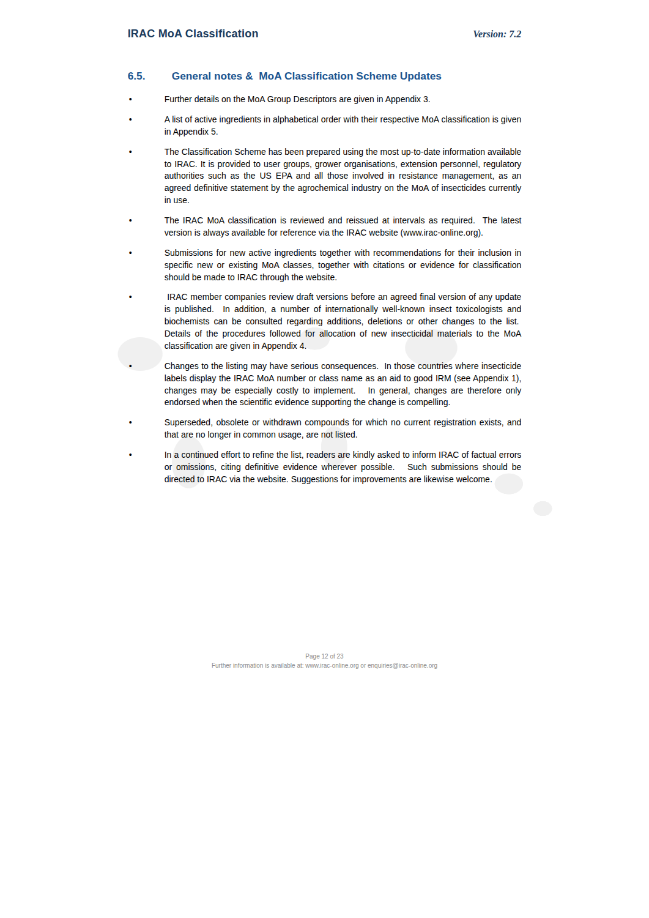IRAC MoA Classification
Version: 7.2
6.5. General notes & MoA Classification Scheme Updates
• Further details on the MoA Group Descriptors are given in Appendix 3.
• A list of active ingredients in alphabetical order with their respective MoA classification is given in Appendix 5.
• The Classification Scheme has been prepared using the most up-to-date information available to IRAC. It is provided to user groups, grower organisations, extension personnel, regulatory authorities such as the US EPA and all those involved in resistance management, as an agreed definitive statement by the agrochemical industry on the MoA of insecticides currently in use.
• The IRAC MoA classification is reviewed and reissued at intervals as required. The latest version is always available for reference via the IRAC website (www.irac-online.org).
• Submissions for new active ingredients together with recommendations for their inclusion in specific new or existing MoA classes, together with citations or evidence for classification should be made to IRAC through the website.
• IRAC member companies review draft versions before an agreed final version of any update is published. In addition, a number of internationally well-known insect toxicologists and biochemists can be consulted regarding additions, deletions or other changes to the list. Details of the procedures followed for allocation of new insecticidal materials to the MoA classification are given in Appendix 4.
• Changes to the listing may have serious consequences. In those countries where insecticide labels display the IRAC MoA number or class name as an aid to good IRM (see Appendix 1), changes may be especially costly to implement. In general, changes are therefore only endorsed when the scientific evidence supporting the change is compelling.
• Superseded, obsolete or withdrawn compounds for which no current registration exists, and that are no longer in common usage, are not listed.
• In a continued effort to refine the list, readers are kindly asked to inform IRAC of factual errors or omissions, citing definitive evidence wherever possible. Such submissions should be directed to IRAC via the website. Suggestions for improvements are likewise welcome.
Page 12 of 23
Further information is available at: www.irac-online.org or enquiries@irac-online.org